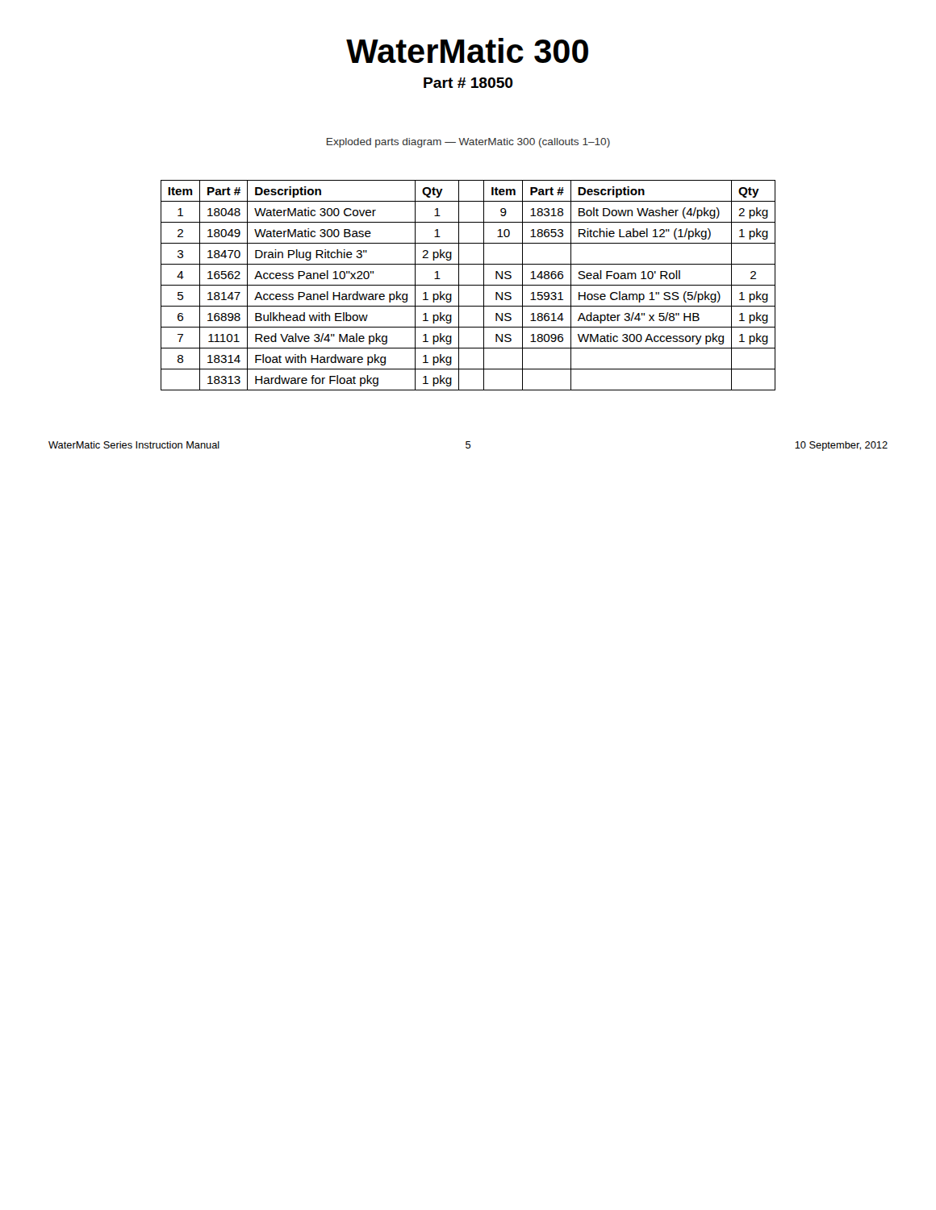WaterMatic 300
Part # 18050
Exploded parts diagram — WaterMatic 300 (callouts 1–10)
| Item | Part # | Description | Qty | | Item | Part # | Description | Qty |
| --- | --- | --- | --- | --- | --- | --- | --- | --- |
| 1 | 18048 | WaterMatic 300 Cover | 1 | | 9 | 18318 | Bolt Down Washer (4/pkg) | 2 pkg |
| 2 | 18049 | WaterMatic 300 Base | 1 | | 10 | 18653 | Ritchie Label 12" (1/pkg) | 1 pkg |
| 3 | 18470 | Drain Plug Ritchie 3" | 2 pkg | | | | | |
| 4 | 16562 | Access Panel 10"x20" | 1 | | NS | 14866 | Seal Foam 10' Roll | 2 |
| 5 | 18147 | Access Panel Hardware pkg | 1 pkg | | NS | 15931 | Hose Clamp 1" SS (5/pkg) | 1 pkg |
| 6 | 16898 | Bulkhead with Elbow | 1 pkg | | NS | 18614 | Adapter 3/4" x 5/8" HB | 1 pkg |
| 7 | 11101 | Red Valve 3/4" Male pkg | 1 pkg | | NS | 18096 | WMatic 300 Accessory pkg | 1 pkg |
| 8 | 18314 | Float with Hardware pkg | 1 pkg | | | | | |
| | 18313 | Hardware for Float pkg | 1 pkg | | | | | |
WaterMatic Series Instruction Manual
5
10 September, 2012